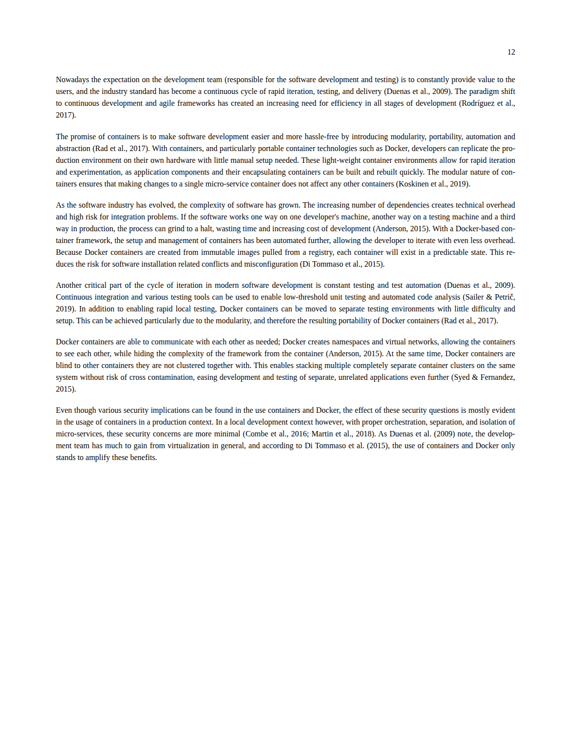12
Nowadays the expectation on the development team (responsible for the software development and testing) is to constantly provide value to the users, and the industry standard has become a continuous cycle of rapid iteration, testing, and delivery (Duenas et al., 2009). The paradigm shift to continuous development and agile frameworks has created an increasing need for efficiency in all stages of development (Rodríguez et al., 2017).
The promise of containers is to make software development easier and more hassle-free by introducing modularity, portability, automation and abstraction (Rad et al., 2017). With containers, and particularly portable container technologies such as Docker, developers can replicate the production environment on their own hardware with little manual setup needed. These light-weight container environments allow for rapid iteration and experimentation, as application components and their encapsulating containers can be built and rebuilt quickly. The modular nature of containers ensures that making changes to a single micro-service container does not affect any other containers (Koskinen et al., 2019).
As the software industry has evolved, the complexity of software has grown. The increasing number of dependencies creates technical overhead and high risk for integration problems. If the software works one way on one developer's machine, another way on a testing machine and a third way in production, the process can grind to a halt, wasting time and increasing cost of development (Anderson, 2015). With a Docker-based container framework, the setup and management of containers has been automated further, allowing the developer to iterate with even less overhead. Because Docker containers are created from immutable images pulled from a registry, each container will exist in a predictable state. This reduces the risk for software installation related conflicts and misconfiguration (Di Tommaso et al., 2015).
Another critical part of the cycle of iteration in modern software development is constant testing and test automation (Duenas et al., 2009). Continuous integration and various testing tools can be used to enable low-threshold unit testing and automated code analysis (Sailer & Petrič, 2019). In addition to enabling rapid local testing, Docker containers can be moved to separate testing environments with little difficulty and setup. This can be achieved particularly due to the modularity, and therefore the resulting portability of Docker containers (Rad et al., 2017).
Docker containers are able to communicate with each other as needed; Docker creates namespaces and virtual networks, allowing the containers to see each other, while hiding the complexity of the framework from the container (Anderson, 2015). At the same time, Docker containers are blind to other containers they are not clustered together with. This enables stacking multiple completely separate container clusters on the same system without risk of cross contamination, easing development and testing of separate, unrelated applications even further (Syed & Fernandez, 2015).
Even though various security implications can be found in the use containers and Docker, the effect of these security questions is mostly evident in the usage of containers in a production context. In a local development context however, with proper orchestration, separation, and isolation of micro-services, these security concerns are more minimal (Combe et al., 2016; Martin et al., 2018). As Duenas et al. (2009) note, the development team has much to gain from virtualization in general, and according to Di Tommaso et al. (2015), the use of containers and Docker only stands to amplify these benefits.